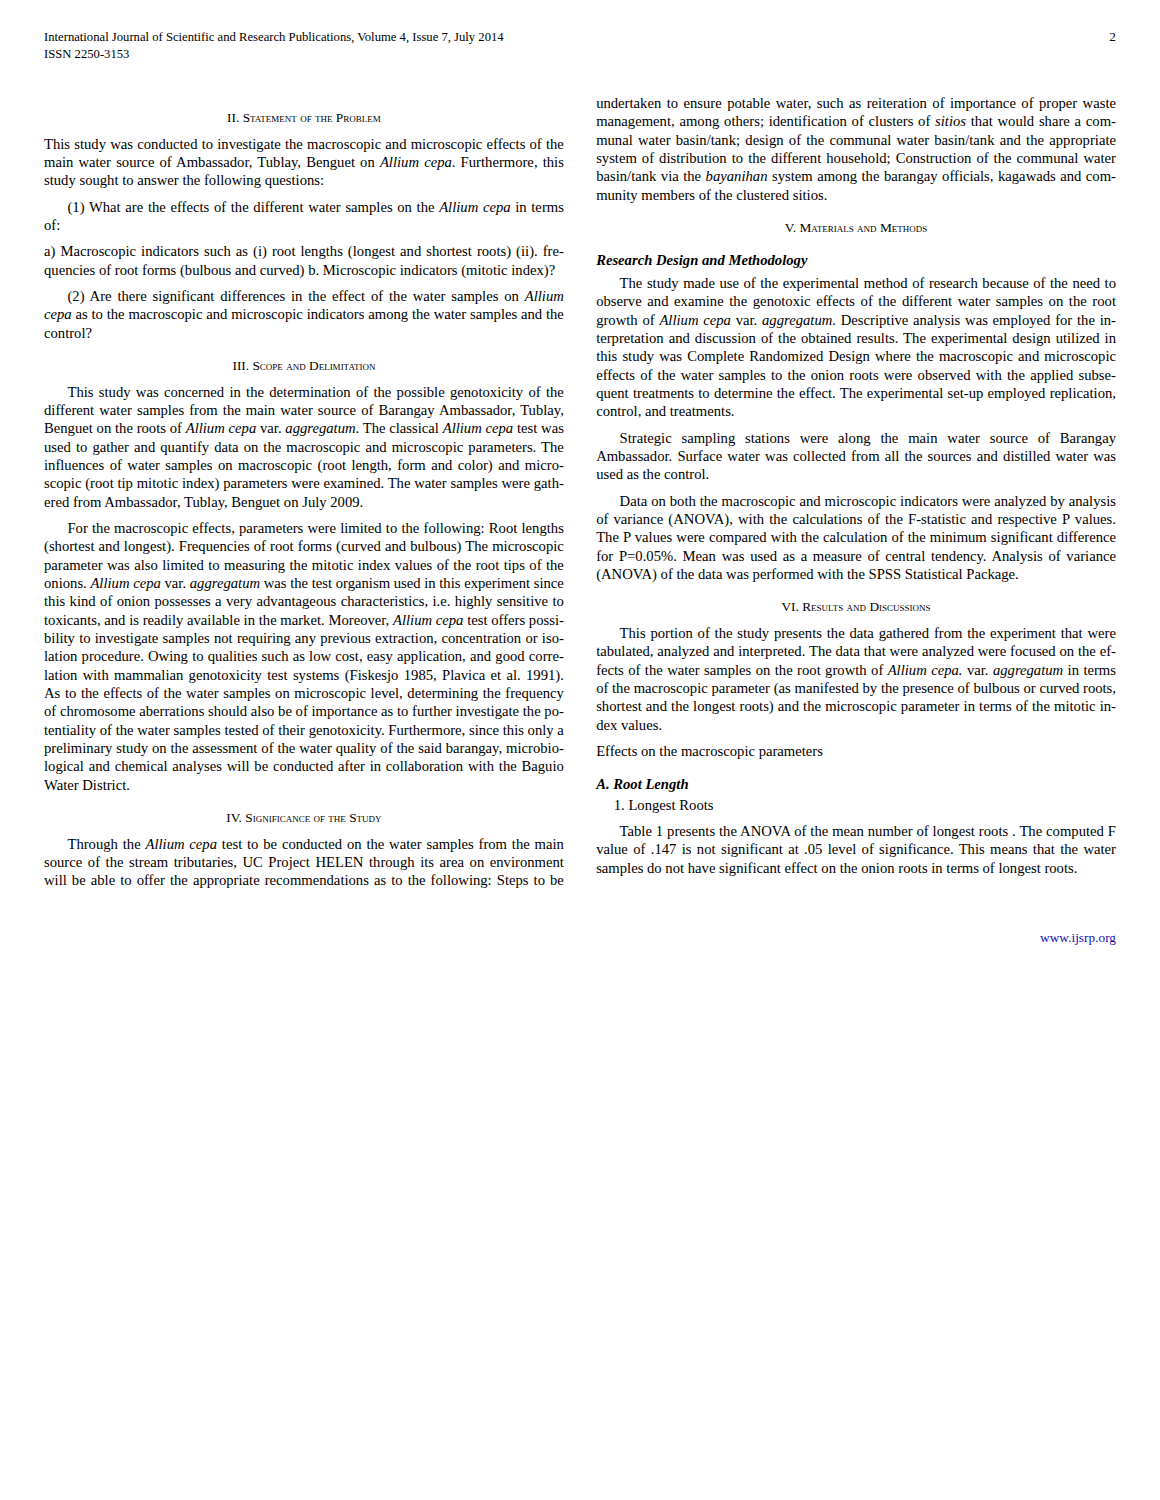International Journal of Scientific and Research Publications, Volume 4, Issue 7, July 2014
ISSN 2250-3153
2
II. Statement of the Problem
This study was conducted to investigate the macroscopic and microscopic effects of the main water source of Ambassador, Tublay, Benguet on Allium cepa. Furthermore, this study sought to answer the following questions:
(1) What are the effects of the different water samples on the Allium cepa in terms of:
a) Macroscopic indicators such as (i) root lengths (longest and shortest roots) (ii). frequencies of root forms (bulbous and curved) b. Microscopic indicators (mitotic index)?
(2) Are there significant differences in the effect of the water samples on Allium cepa as to the macroscopic and microscopic indicators among the water samples and the control?
III. Scope and Delimitation
This study was concerned in the determination of the possible genotoxicity of the different water samples from the main water source of Barangay Ambassador, Tublay, Benguet on the roots of Allium cepa var. aggregatum. The classical Allium cepa test was used to gather and quantify data on the macroscopic and microscopic parameters. The influences of water samples on macroscopic (root length, form and color) and microscopic (root tip mitotic index) parameters were examined. The water samples were gathered from Ambassador, Tublay, Benguet on July 2009.
For the macroscopic effects, parameters were limited to the following: Root lengths (shortest and longest). Frequencies of root forms (curved and bulbous) The microscopic parameter was also limited to measuring the mitotic index values of the root tips of the onions. Allium cepa var. aggregatum was the test organism used in this experiment since this kind of onion possesses a very advantageous characteristics, i.e. highly sensitive to toxicants, and is readily available in the market. Moreover, Allium cepa test offers possibility to investigate samples not requiring any previous extraction, concentration or isolation procedure. Owing to qualities such as low cost, easy application, and good correlation with mammalian genotoxicity test systems (Fiskesjo 1985, Plavica et al. 1991). As to the effects of the water samples on microscopic level, determining the frequency of chromosome aberrations should also be of importance as to further investigate the potentiality of the water samples tested of their genotoxicity. Furthermore, since this only a preliminary study on the assessment of the water quality of the said barangay, microbiological and chemical analyses will be conducted after in collaboration with the Baguio Water District.
IV. Significance of the Study
Through the Allium cepa test to be conducted on the water samples from the main source of the stream tributaries, UC Project HELEN through its area on environment will be able to offer the appropriate recommendations as to the following: Steps to be undertaken to ensure potable water, such as reiteration of importance of proper waste management, among others; identification of clusters of sitios that would share a communal water basin/tank; design of the communal water basin/tank and the appropriate system of distribution to the different household; Construction of the communal water basin/tank via the bayanihan system among the barangay officials, kagawads and community members of the clustered sitios.
V. Materials and Methods
Research Design and Methodology
The study made use of the experimental method of research because of the need to observe and examine the genotoxic effects of the different water samples on the root growth of Allium cepa var. aggregatum. Descriptive analysis was employed for the interpretation and discussion of the obtained results. The experimental design utilized in this study was Complete Randomized Design where the macroscopic and microscopic effects of the water samples to the onion roots were observed with the applied subsequent treatments to determine the effect. The experimental set-up employed replication, control, and treatments.
Strategic sampling stations were along the main water source of Barangay Ambassador. Surface water was collected from all the sources and distilled water was used as the control.
Data on both the macroscopic and microscopic indicators were analyzed by analysis of variance (ANOVA), with the calculations of the F-statistic and respective P values. The P values were compared with the calculation of the minimum significant difference for P=0.05%. Mean was used as a measure of central tendency. Analysis of variance (ANOVA) of the data was performed with the SPSS Statistical Package.
VI. Results and Discussions
This portion of the study presents the data gathered from the experiment that were tabulated, analyzed and interpreted. The data that were analyzed were focused on the effects of the water samples on the root growth of Allium cepa. var. aggregatum in terms of the macroscopic parameter (as manifested by the presence of bulbous or curved roots, shortest and the longest roots) and the microscopic parameter in terms of the mitotic index values.
Effects on the macroscopic parameters
A. Root Length
Longest Roots
Table 1 presents the ANOVA of the mean number of longest roots . The computed F value of .147 is not significant at .05 level of significance. This means that the water samples do not have significant effect on the onion roots in terms of longest roots.
www.ijsrp.org